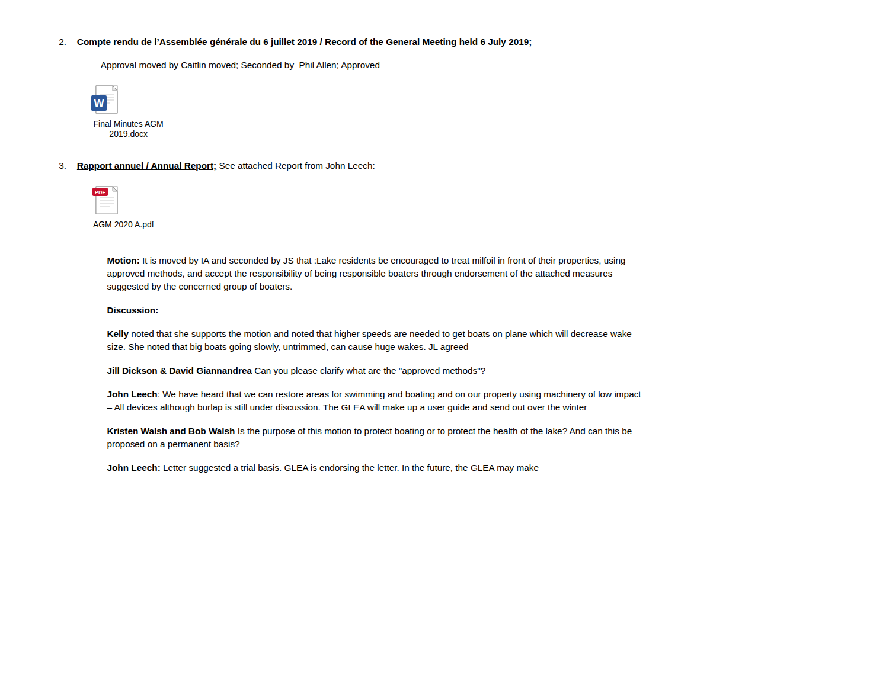Compte rendu de l’Assemblée générale du 6 juillet 2019 / Record of the General Meeting held 6 July 2019;
Approval moved by Caitlin moved; Seconded by Phil Allen; Approved
W
Final Minutes AGM 2019.docx
Rapport annuel / Annual Report; See attached Report from John Leech:
PDF
AGM 2020 A.pdf
Motion: It is moved by IA and seconded by JS that :Lake residents be encouraged to treat milfoil in front of their properties, using approved methods, and accept the responsibility of being responsible boaters through endorsement of the attached measures suggested by the concerned group of boaters.
Discussion:
Kelly noted that she supports the motion and noted that higher speeds are needed to get boats on plane which will decrease wake size. She noted that big boats going slowly, untrimmed, can cause huge wakes. JL agreed
Jill Dickson & David Giannandrea Can you please clarify what are the "approved methods"?
John Leech: We have heard that we can restore areas for swimming and boating and on our property using machinery of low impact – All devices although burlap is still under discussion. The GLEA will make up a user guide and send out over the winter
Kristen Walsh and Bob Walsh Is the purpose of this motion to protect boating or to protect the health of the lake? And can this be proposed on a permanent basis?
John Leech: Letter suggested a trial basis. GLEA is endorsing the letter. In the future, the GLEA may make